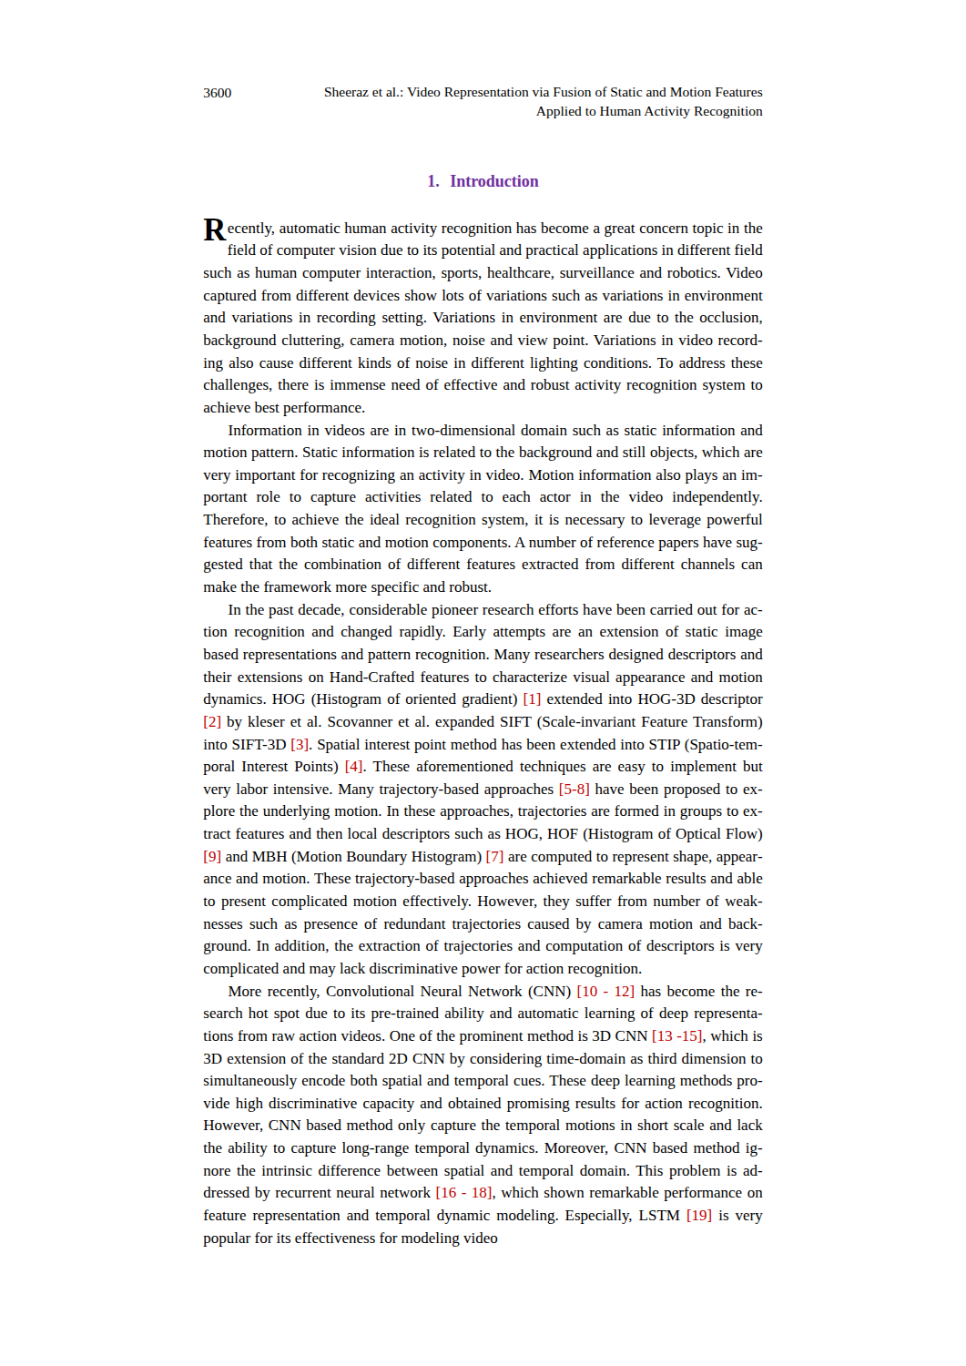3600
Sheeraz et al.: Video Representation via Fusion of Static and Motion Features
Applied to Human Activity Recognition
1. Introduction
Recently, automatic human activity recognition has become a great concern topic in the field of computer vision due to its potential and practical applications in different field such as human computer interaction, sports, healthcare, surveillance and robotics. Video captured from different devices show lots of variations such as variations in environment and variations in recording setting. Variations in environment are due to the occlusion, background cluttering, camera motion, noise and view point. Variations in video recording also cause different kinds of noise in different lighting conditions. To address these challenges, there is immense need of effective and robust activity recognition system to achieve best performance.
Information in videos are in two-dimensional domain such as static information and motion pattern. Static information is related to the background and still objects, which are very important for recognizing an activity in video. Motion information also plays an important role to capture activities related to each actor in the video independently. Therefore, to achieve the ideal recognition system, it is necessary to leverage powerful features from both static and motion components. A number of reference papers have suggested that the combination of different features extracted from different channels can make the framework more specific and robust.
In the past decade, considerable pioneer research efforts have been carried out for action recognition and changed rapidly. Early attempts are an extension of static image based representations and pattern recognition. Many researchers designed descriptors and their extensions on Hand-Crafted features to characterize visual appearance and motion dynamics. HOG (Histogram of oriented gradient) [1] extended into HOG-3D descriptor [2] by kleser et al. Scovanner et al. expanded SIFT (Scale-invariant Feature Transform) into SIFT-3D [3]. Spatial interest point method has been extended into STIP (Spatio-temporal Interest Points) [4]. These aforementioned techniques are easy to implement but very labor intensive. Many trajectory-based approaches [5-8] have been proposed to explore the underlying motion. In these approaches, trajectories are formed in groups to extract features and then local descriptors such as HOG, HOF (Histogram of Optical Flow) [9] and MBH (Motion Boundary Histogram) [7] are computed to represent shape, appearance and motion. These trajectory-based approaches achieved remarkable results and able to present complicated motion effectively. However, they suffer from number of weaknesses such as presence of redundant trajectories caused by camera motion and background. In addition, the extraction of trajectories and computation of descriptors is very complicated and may lack discriminative power for action recognition.
More recently, Convolutional Neural Network (CNN) [10 - 12] has become the research hot spot due to its pre-trained ability and automatic learning of deep representations from raw action videos. One of the prominent method is 3D CNN [13 -15], which is 3D extension of the standard 2D CNN by considering time-domain as third dimension to simultaneously encode both spatial and temporal cues. These deep learning methods provide high discriminative capacity and obtained promising results for action recognition. However, CNN based method only capture the temporal motions in short scale and lack the ability to capture long-range temporal dynamics. Moreover, CNN based method ignore the intrinsic difference between spatial and temporal domain. This problem is addressed by recurrent neural network [16 - 18], which shown remarkable performance on feature representation and temporal dynamic modeling. Especially, LSTM [19] is very popular for its effectiveness for modeling video